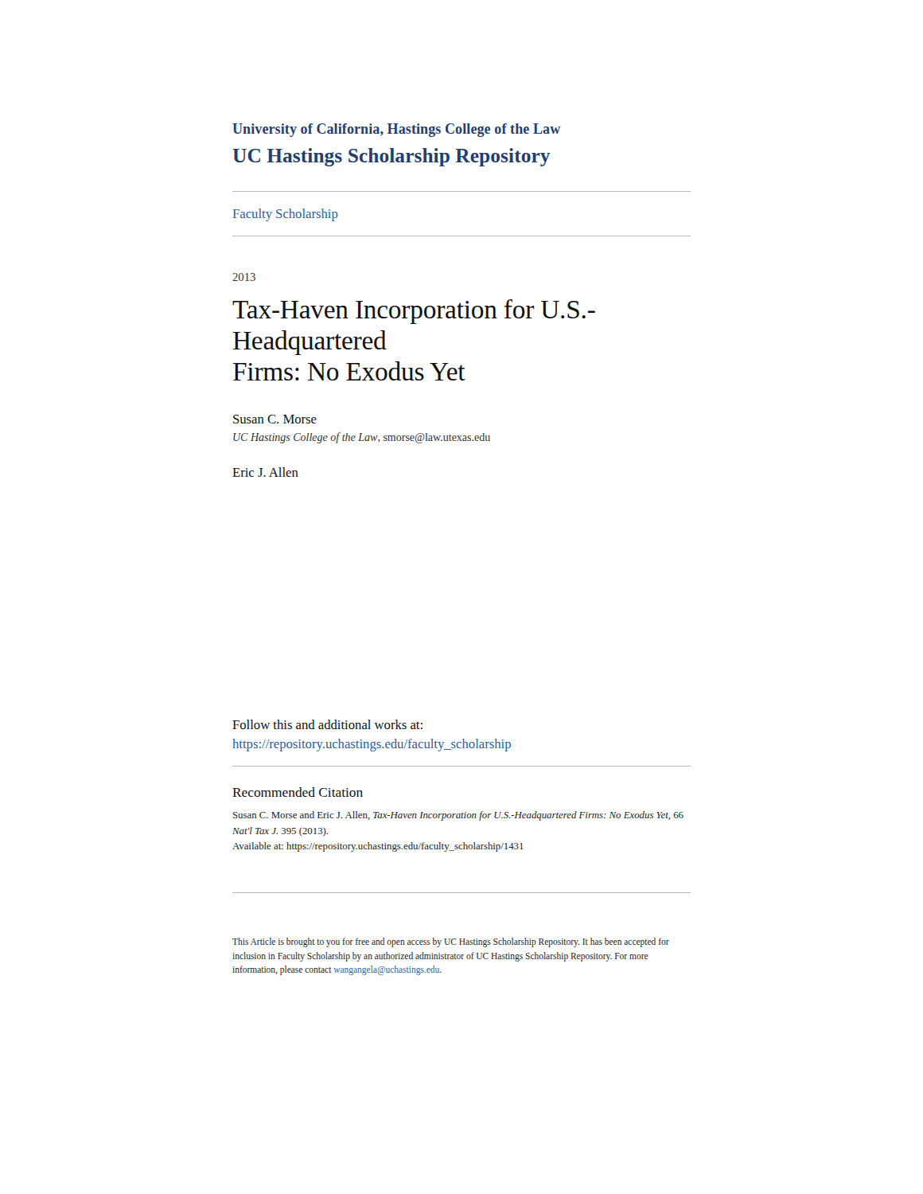University of California, Hastings College of the Law
UC Hastings Scholarship Repository
Faculty Scholarship
2013
Tax-Haven Incorporation for U.S.-Headquartered
Firms: No Exodus Yet
Susan C. Morse
UC Hastings College of the Law, smorse@law.utexas.edu
Eric J. Allen
Follow this and additional works at: https://repository.uchastings.edu/faculty_scholarship
Recommended Citation
Susan C. Morse and Eric J. Allen, Tax-Haven Incorporation for U.S.-Headquartered Firms: No Exodus Yet, 66 Nat'l Tax J. 395 (2013).
Available at: https://repository.uchastings.edu/faculty_scholarship/1431
This Article is brought to you for free and open access by UC Hastings Scholarship Repository. It has been accepted for inclusion in Faculty Scholarship by an authorized administrator of UC Hastings Scholarship Repository. For more information, please contact wangangela@uchastings.edu.